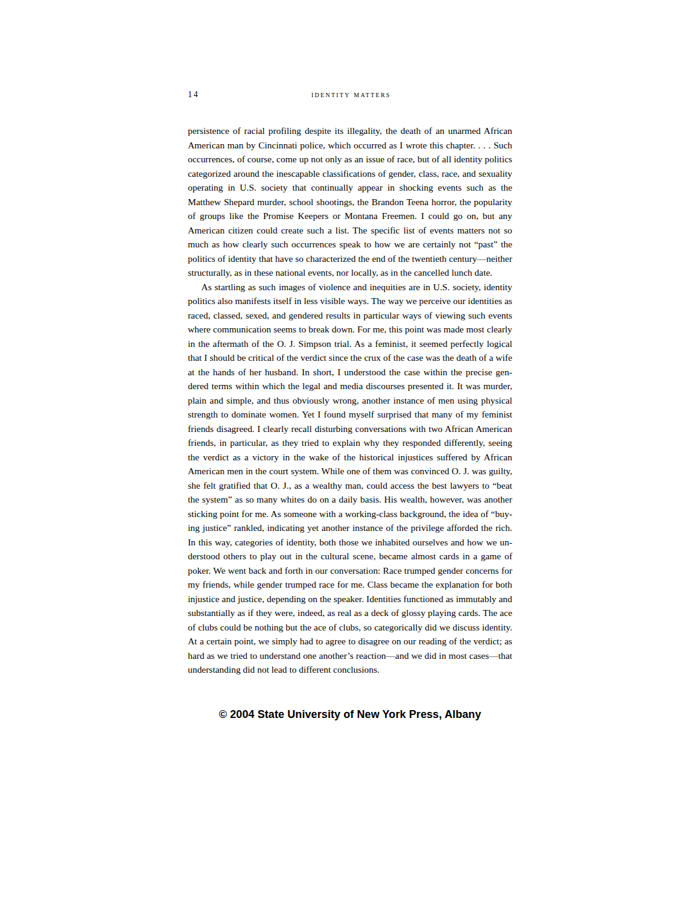14 identity matters
persistence of racial profiling despite its illegality, the death of an unarmed African American man by Cincinnati police, which occurred as I wrote this chapter. . . . Such occurrences, of course, come up not only as an issue of race, but of all identity politics categorized around the inescapable classifications of gender, class, race, and sexuality operating in U.S. society that continually appear in shocking events such as the Matthew Shepard murder, school shootings, the Brandon Teena horror, the popularity of groups like the Promise Keepers or Montana Freemen. I could go on, but any American citizen could create such a list. The specific list of events matters not so much as how clearly such occurrences speak to how we are certainly not “past” the politics of identity that have so characterized the end of the twentieth century—neither structurally, as in these national events, nor locally, as in the cancelled lunch date.
As startling as such images of violence and inequities are in U.S. society, identity politics also manifests itself in less visible ways. The way we perceive our identities as raced, classed, sexed, and gendered results in particular ways of viewing such events where communication seems to break down. For me, this point was made most clearly in the aftermath of the O. J. Simpson trial. As a feminist, it seemed perfectly logical that I should be critical of the verdict since the crux of the case was the death of a wife at the hands of her husband. In short, I understood the case within the precise gendered terms within which the legal and media discourses presented it. It was murder, plain and simple, and thus obviously wrong, another instance of men using physical strength to dominate women. Yet I found myself surprised that many of my feminist friends disagreed. I clearly recall disturbing conversations with two African American friends, in particular, as they tried to explain why they responded differently, seeing the verdict as a victory in the wake of the historical injustices suffered by African American men in the court system. While one of them was convinced O. J. was guilty, she felt gratified that O. J., as a wealthy man, could access the best lawyers to “beat the system” as so many whites do on a daily basis. His wealth, however, was another sticking point for me. As someone with a working-class background, the idea of “buying justice” rankled, indicating yet another instance of the privilege afforded the rich. In this way, categories of identity, both those we inhabited ourselves and how we understood others to play out in the cultural scene, became almost cards in a game of poker. We went back and forth in our conversation: Race trumped gender concerns for my friends, while gender trumped race for me. Class became the explanation for both injustice and justice, depending on the speaker. Identities functioned as immutably and substantially as if they were, indeed, as real as a deck of glossy playing cards. The ace of clubs could be nothing but the ace of clubs, so categorically did we discuss identity. At a certain point, we simply had to agree to disagree on our reading of the verdict; as hard as we tried to understand one another’s reaction—and we did in most cases—that understanding did not lead to different conclusions.
© 2004 State University of New York Press, Albany